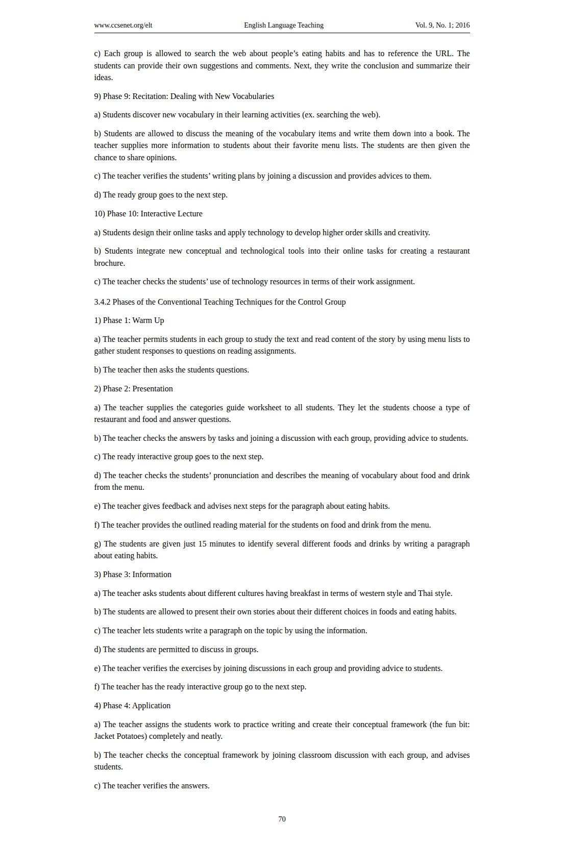www.ccsenet.org/elt English Language Teaching Vol. 9, No. 1; 2016
c) Each group is allowed to search the web about people’s eating habits and has to reference the URL. The students can provide their own suggestions and comments. Next, they write the conclusion and summarize their ideas.
9) Phase 9: Recitation: Dealing with New Vocabularies
a) Students discover new vocabulary in their learning activities (ex. searching the web).
b) Students are allowed to discuss the meaning of the vocabulary items and write them down into a book. The teacher supplies more information to students about their favorite menu lists. The students are then given the chance to share opinions.
c) The teacher verifies the students’ writing plans by joining a discussion and provides advices to them.
d) The ready group goes to the next step.
10) Phase 10: Interactive Lecture
a) Students design their online tasks and apply technology to develop higher order skills and creativity.
b) Students integrate new conceptual and technological tools into their online tasks for creating a restaurant brochure.
c) The teacher checks the students’ use of technology resources in terms of their work assignment.
3.4.2 Phases of the Conventional Teaching Techniques for the Control Group
1) Phase 1: Warm Up
a) The teacher permits students in each group to study the text and read content of the story by using menu lists to gather student responses to questions on reading assignments.
b) The teacher then asks the students questions.
2) Phase 2: Presentation
a) The teacher supplies the categories guide worksheet to all students. They let the students choose a type of restaurant and food and answer questions.
b) The teacher checks the answers by tasks and joining a discussion with each group, providing advice to students.
c) The ready interactive group goes to the next step.
d) The teacher checks the students’ pronunciation and describes the meaning of vocabulary about food and drink from the menu.
e) The teacher gives feedback and advises next steps for the paragraph about eating habits.
f) The teacher provides the outlined reading material for the students on food and drink from the menu.
g) The students are given just 15 minutes to identify several different foods and drinks by writing a paragraph about eating habits.
3) Phase 3: Information
a) The teacher asks students about different cultures having breakfast in terms of western style and Thai style.
b) The students are allowed to present their own stories about their different choices in foods and eating habits.
c) The teacher lets students write a paragraph on the topic by using the information.
d) The students are permitted to discuss in groups.
e) The teacher verifies the exercises by joining discussions in each group and providing advice to students.
f) The teacher has the ready interactive group go to the next step.
4) Phase 4: Application
a) The teacher assigns the students work to practice writing and create their conceptual framework (the fun bit: Jacket Potatoes) completely and neatly.
b) The teacher checks the conceptual framework by joining classroom discussion with each group, and advises students.
c) The teacher verifies the answers.
70